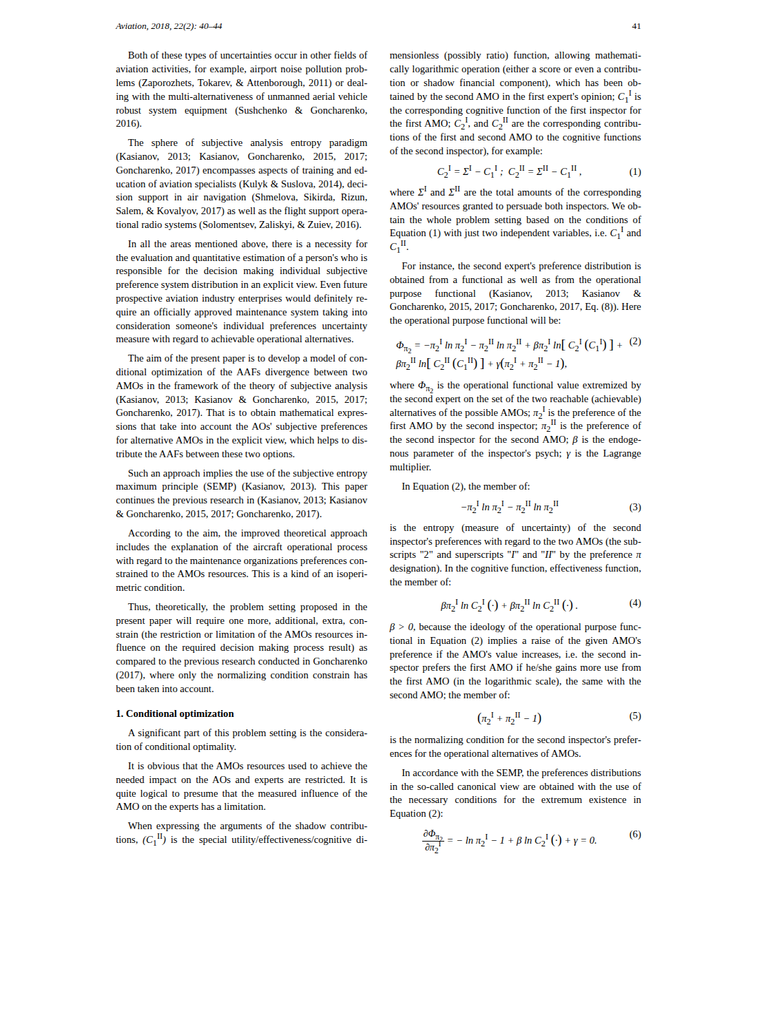Aviation, 2018, 22(2): 40–44 41
Both of these types of uncertainties occur in other fields of aviation activities, for example, airport noise pollution problems (Zaporozhets, Tokarev, & Attenborough, 2011) or dealing with the multi-alternativeness of unmanned aerial vehicle robust system equipment (Sushchenko & Goncharenko, 2016).
The sphere of subjective analysis entropy paradigm (Kasianov, 2013; Kasianov, Goncharenko, 2015, 2017; Goncharenko, 2017) encompasses aspects of training and education of aviation specialists (Kulyk & Suslova, 2014), decision support in air navigation (Shmelova, Sikirda, Rizun, Salem, & Kovalyov, 2017) as well as the flight support operational radio systems (Solomentsev, Zaliskyi, & Zuiev, 2016).
In all the areas mentioned above, there is a necessity for the evaluation and quantitative estimation of a person's who is responsible for the decision making individual subjective preference system distribution in an explicit view. Even future prospective aviation industry enterprises would definitely require an officially approved maintenance system taking into consideration someone's individual preferences uncertainty measure with regard to achievable operational alternatives.
The aim of the present paper is to develop a model of conditional optimization of the AAFs divergence between two AMOs in the framework of the theory of subjective analysis (Kasianov, 2013; Kasianov & Goncharenko, 2015, 2017; Goncharenko, 2017). That is to obtain mathematical expressions that take into account the AOs' subjective preferences for alternative AMOs in the explicit view, which helps to distribute the AAFs between these two options.
Such an approach implies the use of the subjective entropy maximum principle (SEMP) (Kasianov, 2013). This paper continues the previous research in (Kasianov, 2013; Kasianov & Goncharenko, 2015, 2017; Goncharenko, 2017).
According to the aim, the improved theoretical approach includes the explanation of the aircraft operational process with regard to the maintenance organizations preferences constrained to the AMOs resources. This is a kind of an isoperimetric condition.
Thus, theoretically, the problem setting proposed in the present paper will require one more, additional, extra, constrain (the restriction or limitation of the AMOs resources influence on the required decision making process result) as compared to the previous research conducted in Goncharenko (2017), where only the normalizing condition constrain has been taken into account.
1. Conditional optimization
A significant part of this problem setting is the consideration of conditional optimality.
It is obvious that the AMOs resources used to achieve the needed impact on the AOs and experts are restricted. It is quite logical to presume that the measured influence of the AMO on the experts has a limitation.
When expressing the arguments of the shadow contributions, (C1II) is the special utility/effectiveness/cognitive dimensionless (possibly ratio) function, allowing mathematically logarithmic operation (either a score or even a contribution or shadow financial component), which has been obtained by the second AMO in the first expert's opinion; C1I is the corresponding cognitive function of the first inspector for the first AMO; C2I, and C2II are the corresponding contributions of the first and second AMO to the cognitive functions of the second inspector), for example:
(1) C2I = ΣI − C1I ; C2II = ΣII − C1II ,
where ΣI and ΣII are the total amounts of the corresponding AMOs' resources granted to persuade both inspectors. We obtain the whole problem setting based on the conditions of Equation (1) with just two independent variables, i.e. C1I and C1II.
For instance, the second expert's preference distribution is obtained from a functional as well as from the operational purpose functional (Kasianov, 2013; Kasianov & Goncharenko, 2015, 2017; Goncharenko, 2017, Eq. (8)). Here the operational purpose functional will be:
(2) Φπ2 = −π2I ln π2I − π2II ln π2II + βπ2I ln[ C2I (C1I) ] +
βπ2II ln[ C2II (C1II) ] + γ(π2I + π2II − 1),
where Φπ2 is the operational functional value extremized by the second expert on the set of the two reachable (achievable) alternatives of the possible AMOs; π2I is the preference of the first AMO by the second inspector; π2II is the preference of the second inspector for the second AMO; β is the endogenous parameter of the inspector's psych; γ is the Lagrange multiplier.
In Equation (2), the member of:
(3) −π2I ln π2I − π2II ln π2II
is the entropy (measure of uncertainty) of the second inspector's preferences with regard to the two AMOs (the subscripts "2" and superscripts "I" and "II" by the preference π designation). In the cognitive function, effectiveness function, the member of:
(4) βπ2I ln C2I (·) + βπ2II ln C2II (·) .
β > 0, because the ideology of the operational purpose functional in Equation (2) implies a raise of the given AMO's preference if the AMO's value increases, i.e. the second inspector prefers the first AMO if he/she gains more use from the first AMO (in the logarithmic scale), the same with the second AMO; the member of:
(5) (π2I + π2II − 1)
is the normalizing condition for the second inspector's preferences for the operational alternatives of AMOs.
In accordance with the SEMP, the preferences distributions in the so-called canonical view are obtained with the use of the necessary conditions for the extremum existence in Equation (2):
(6) ∂Φπ2∂π2I = − ln π2I − 1 + β ln C2I (·) + γ = 0.